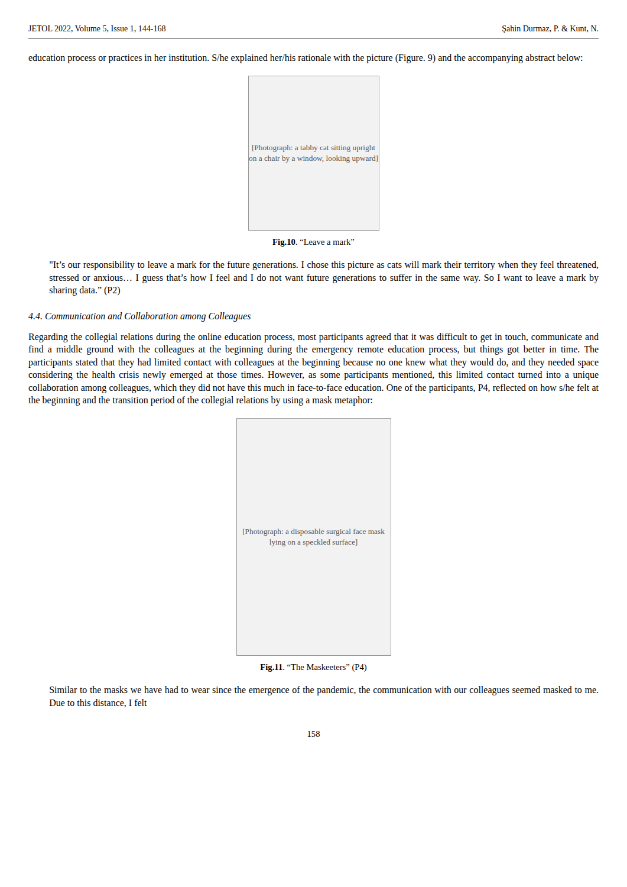JETOL 2022, Volume 5, Issue 1, 144-168
Şahin Durmaz, P. & Kunt, N.
education process or practices in her institution. S/he explained her/his rationale with the picture (Figure. 9) and the accompanying abstract below:
[Photograph: a tabby cat sitting upright on a chair by a window, looking upward]
Fig.10. “Leave a mark”
"It’s our responsibility to leave a mark for the future generations. I chose this picture as cats will mark their territory when they feel threatened, stressed or anxious… I guess that’s how I feel and I do not want future generations to suffer in the same way. So I want to leave a mark by sharing data.” (P2)
4.4. Communication and Collaboration among Colleagues
Regarding the collegial relations during the online education process, most participants agreed that it was difficult to get in touch, communicate and find a middle ground with the colleagues at the beginning during the emergency remote education process, but things got better in time. The participants stated that they had limited contact with colleagues at the beginning because no one knew what they would do, and they needed space considering the health crisis newly emerged at those times. However, as some participants mentioned, this limited contact turned into a unique collaboration among colleagues, which they did not have this much in face-to-face education. One of the participants, P4, reflected on how s/he felt at the beginning and the transition period of the collegial relations by using a mask metaphor:
[Photograph: a disposable surgical face mask lying on a speckled surface]
Fig.11. “The Maskeeters” (P4)
Similar to the masks we have had to wear since the emergence of the pandemic, the communication with our colleagues seemed masked to me. Due to this distance, I felt
158